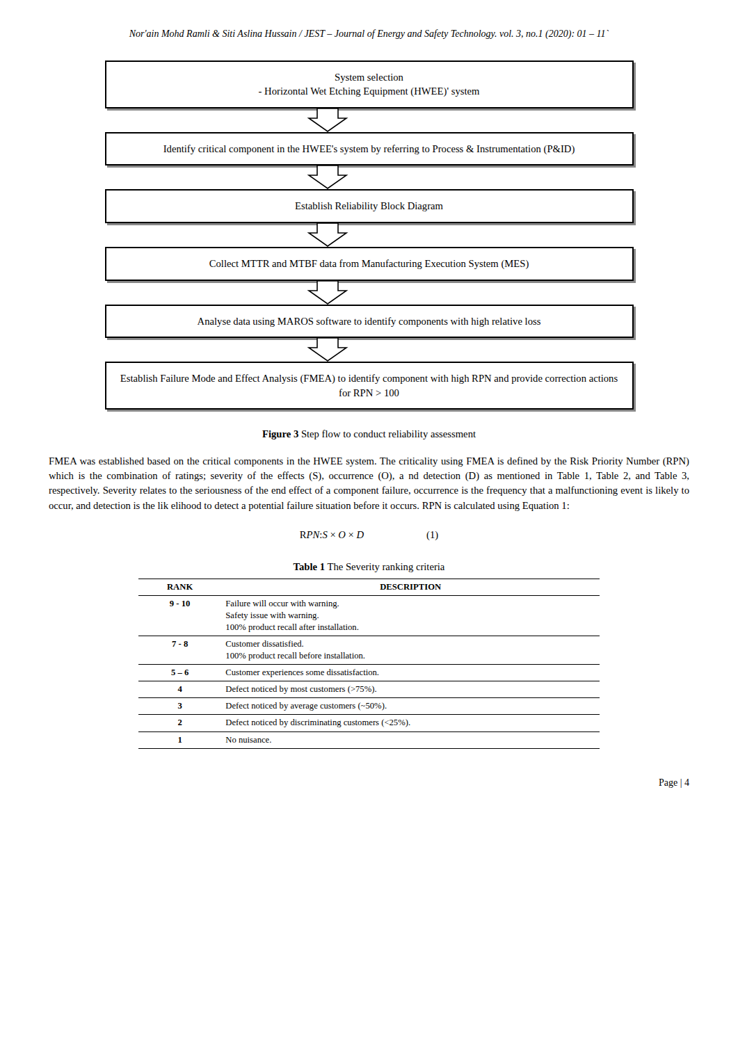Nor'ain Mohd Ramli & Siti Aslina Hussain / JEST – Journal of Energy and Safety Technology. vol. 3, no.1 (2020): 01 – 11`
System selection
- Horizontal Wet Etching Equipment (HWEE)' system
Identify critical component in the HWEE's system by referring to Process & Instrumentation (P&ID)
Establish Reliability Block Diagram
Collect MTTR and MTBF data from Manufacturing Execution System (MES)
Analyse data using MAROS software to identify components with high relative loss
Establish Failure Mode and Effect Analysis (FMEA) to identify component with high RPN and provide correction actions for RPN > 100
Figure 3 Step flow to conduct reliability assessment
FMEA was established based on the critical components in the HWEE system. The criticality using FMEA is defined by the Risk Priority Number (RPN) which is the combination of ratings; severity of the effects (S), occurrence (O), a nd detection (D) as mentioned in Table 1, Table 2, and Table 3, respectively. Severity relates to the seriousness of the end effect of a component failure, occurrence is the frequency that a malfunctioning event is likely to occur, and detection is the lik elihood to detect a potential failure situation before it occurs. RPN is calculated using Equation 1:
RPN:S × O × D(1)
Table 1 The Severity ranking criteria
| RANK | DESCRIPTION |
| --- | --- |
| 9 - 10 | Failure will occur with warning. Safety issue with warning. 100% product recall after installation. |
| 7 - 8 | Customer dissatisfied. 100% product recall before installation. |
| 5 – 6 | Customer experiences some dissatisfaction. |
| 4 | Defect noticed by most customers (>75%). |
| 3 | Defect noticed by average customers (~50%). |
| 2 | Defect noticed by discriminating customers (<25%). |
| 1 | No nuisance. |
Page | 4